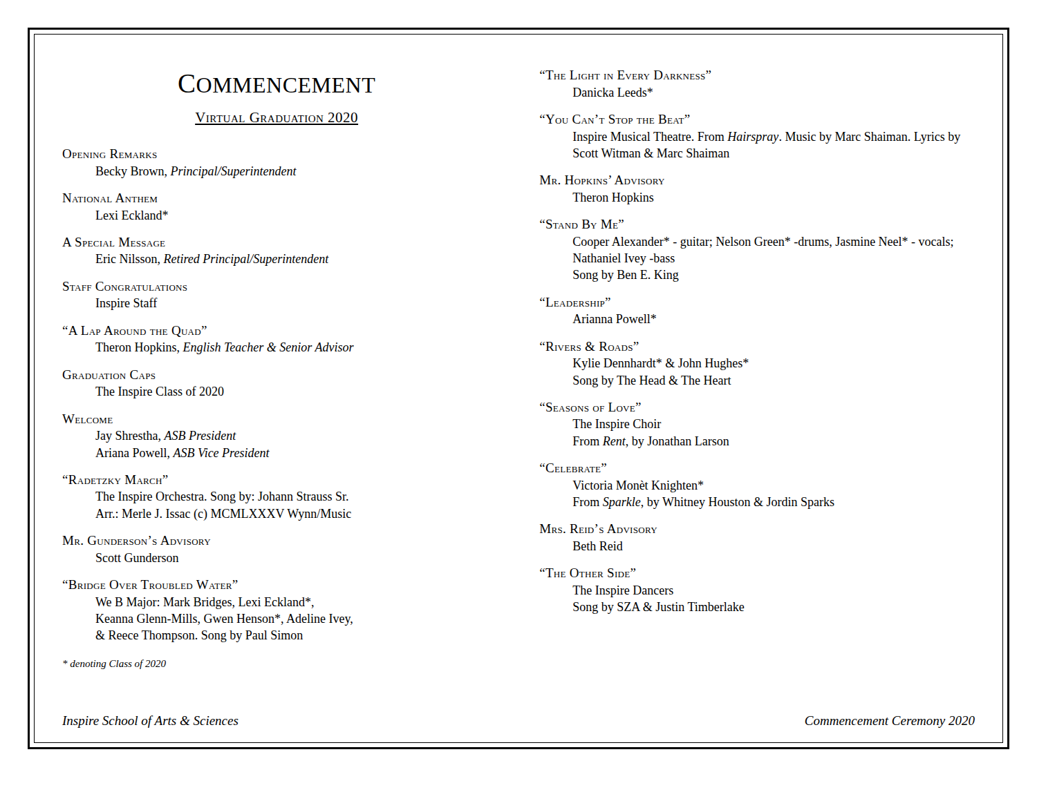Commencement
Virtual Graduation 2020
Opening Remarks
Becky Brown, Principal/Superintendent
National Anthem
Lexi Eckland*
A Special Message
Eric Nilsson, Retired Principal/Superintendent
Staff Congratulations
Inspire Staff
“A Lap Around the Quad”
Theron Hopkins, English Teacher & Senior Advisor
Graduation Caps
The Inspire Class of 2020
Welcome
Jay Shrestha, ASB President
Ariana Powell, ASB Vice President
“Radetzky March”
The Inspire Orchestra. Song by: Johann Strauss Sr.
Arr.: Merle J. Issac (c) MCMLXXXV Wynn/Music
Mr. Gunderson’s Advisory
Scott Gunderson
“Bridge Over Troubled Water”
We B Major: Mark Bridges, Lexi Eckland*,
Keanna Glenn-Mills, Gwen Henson*, Adeline Ivey,
& Reece Thompson. Song by Paul Simon
* denoting Class of 2020
“The Light in Every Darkness”
Danicka Leeds*
“You Can’t Stop the Beat”
Inspire Musical Theatre. From Hairspray. Music by Marc Shaiman. Lyrics by Scott Witman & Marc Shaiman
Mr. Hopkins’ Advisory
Theron Hopkins
“Stand By Me”
Cooper Alexander* - guitar; Nelson Green* -drums, Jasmine Neel* - vocals; Nathaniel Ivey -bass
Song by Ben E. King
“Leadership”
Arianna Powell*
“Rivers & Roads”
Kylie Dennhardt* & John Hughes*
Song by The Head & The Heart
“Seasons of Love”
The Inspire Choir
From Rent, by Jonathan Larson
“Celebrate”
Victoria Monèt Knighten*
From Sparkle, by Whitney Houston & Jordin Sparks
Mrs. Reid’s Advisory
Beth Reid
“The Other Side”
The Inspire Dancers
Song by SZA & Justin Timberlake
Inspire School of Arts & Sciences
Commencement Ceremony 2020